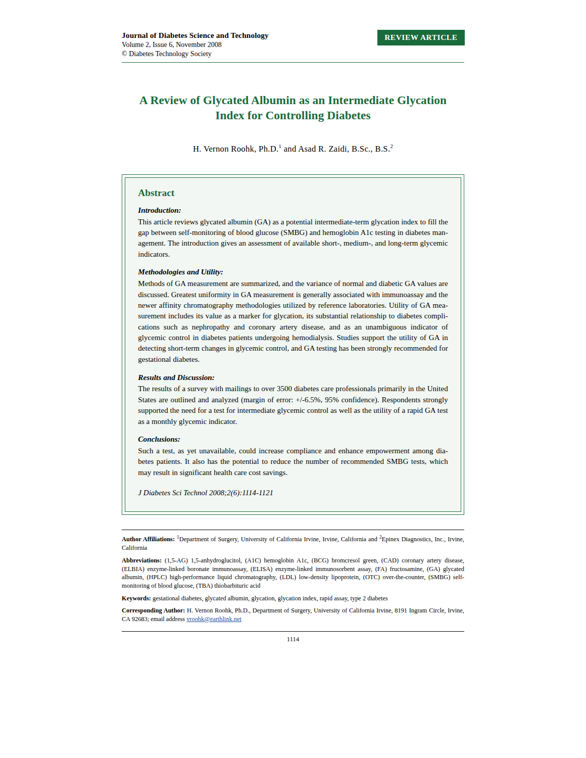Journal of Diabetes Science and Technology
Volume 2, Issue 6, November 2008
© Diabetes Technology Society
REVIEW ARTICLE
A Review of Glycated Albumin as an Intermediate Glycation Index for Controlling Diabetes
H. Vernon Roohk, Ph.D.1 and Asad R. Zaidi, B.Sc., B.S.2
Abstract
Introduction:
This article reviews glycated albumin (GA) as a potential intermediate-term glycation index to fill the gap between self-monitoring of blood glucose (SMBG) and hemoglobin A1c testing in diabetes management. The introduction gives an assessment of available short-, medium-, and long-term glycemic indicators.
Methodologies and Utility:
Methods of GA measurement are summarized, and the variance of normal and diabetic GA values are discussed. Greatest uniformity in GA measurement is generally associated with immunoassay and the newer affinity chromatography methodologies utilized by reference laboratories. Utility of GA measurement includes its value as a marker for glycation, its substantial relationship to diabetes complications such as nephropathy and coronary artery disease, and as an unambiguous indicator of glycemic control in diabetes patients undergoing hemodialysis. Studies support the utility of GA in detecting short-term changes in glycemic control, and GA testing has been strongly recommended for gestational diabetes.
Results and Discussion:
The results of a survey with mailings to over 3500 diabetes care professionals primarily in the United States are outlined and analyzed (margin of error: +/-6.5%, 95% confidence). Respondents strongly supported the need for a test for intermediate glycemic control as well as the utility of a rapid GA test as a monthly glycemic indicator.
Conclusions:
Such a test, as yet unavailable, could increase compliance and enhance empowerment among diabetes patients. It also has the potential to reduce the number of recommended SMBG tests, which may result in significant health care cost savings.
J Diabetes Sci Technol 2008;2(6):1114-1121
Author Affiliations: 1Department of Surgery, University of California Irvine, Irvine, California and 2Epinex Diagnostics, Inc., Irvine, California
Abbreviations: (1,5-AG) 1,5-anhydroglucitol, (A1C) hemoglobin A1c, (BCG) bromcresol green, (CAD) coronary artery disease, (ELBIA) enzyme-linked boronate immunoassay, (ELISA) enzyme-linked immunosorbent assay, (FA) fructosamine, (GA) glycated albumin, (HPLC) high-performance liquid chromatography, (LDL) low-density lipoprotein, (OTC) over-the-counter, (SMBG) self-monitoring of blood glucose, (TBA) thiobarbituric acid
Keywords: gestational diabetes, glycated albumin, glycation, glycation index, rapid assay, type 2 diabetes
Corresponding Author: H. Vernon Roohk, Ph.D., Department of Surgery, University of California Irvine, 8191 Ingram Circle, Irvine, CA 92683; email address vroohk@earthlink.net
1114